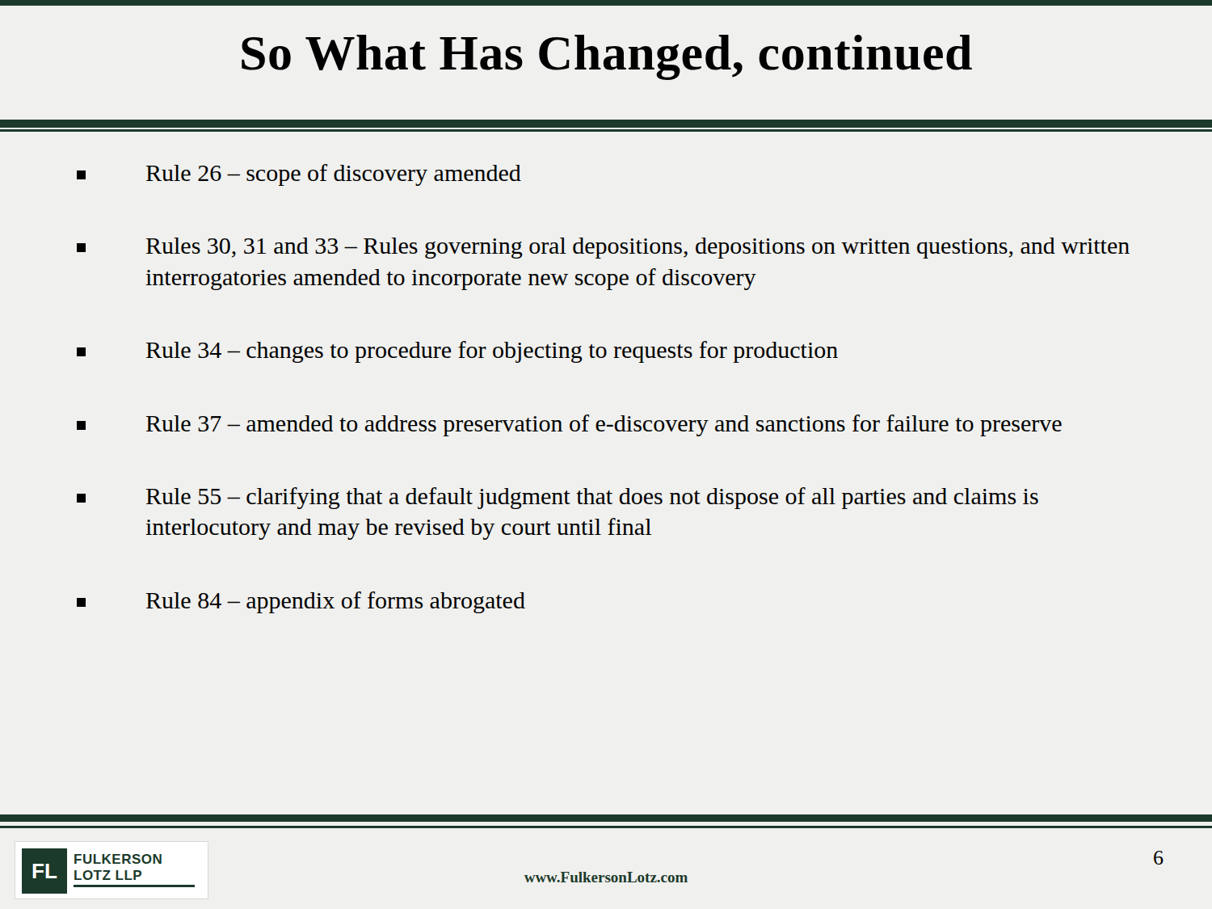So What Has Changed, continued
Rule 26 – scope of discovery amended
Rules 30, 31 and 33 – Rules governing oral depositions, depositions on written questions, and written interrogatories amended to incorporate new scope of discovery
Rule 34 – changes to procedure for objecting to requests for production
Rule 37 – amended to address preservation of e-discovery and sanctions for failure to preserve
Rule 55 – clarifying that a default judgment that does not dispose of all parties and claims is interlocutory and may be revised by court until final
Rule 84 – appendix of forms abrogated
FL
FULKERSON
LOTZ LLP
www.FulkersonLotz.com
6